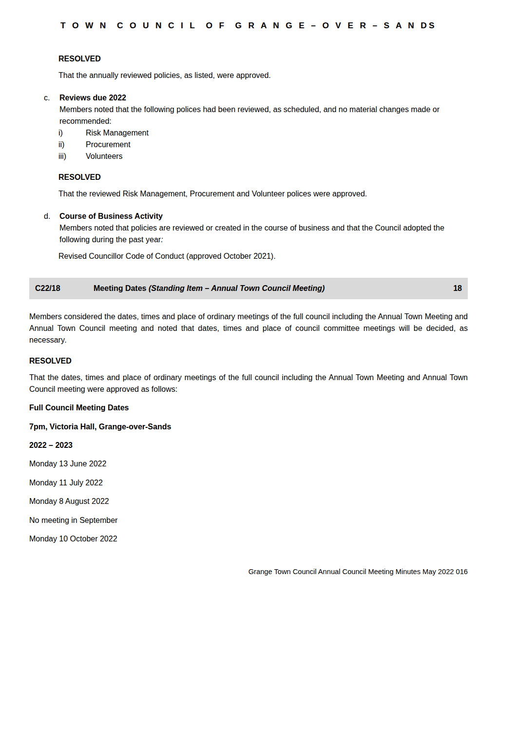T O W N C O U N C I L O F G R A N G E – O V E R – S A N DS
RESOLVED
That the annually reviewed policies, as listed, were approved.
c. Reviews due 2022 Members noted that the following polices had been reviewed, as scheduled, and no material changes made or recommended:
i) Risk Management
ii) Procurement
iii) Volunteers
RESOLVED
That the reviewed Risk Management, Procurement and Volunteer polices were approved.
d. Course of Business Activity Members noted that policies are reviewed or created in the course of business and that the Council adopted the following during the past year:
Revised Councillor Code of Conduct (approved October 2021).
C22/18 Meeting Dates (Standing Item – Annual Town Council Meeting) 18
Members considered the dates, times and place of ordinary meetings of the full council including the Annual Town Meeting and Annual Town Council meeting and noted that dates, times and place of council committee meetings will be decided, as necessary.
RESOLVED
That the dates, times and place of ordinary meetings of the full council including the Annual Town Meeting and Annual Town Council meeting were approved as follows:
Full Council Meeting Dates
7pm, Victoria Hall, Grange-over-Sands
2022 – 2023
Monday 13 June 2022
Monday 11 July 2022
Monday 8 August 2022
No meeting in September
Monday 10 October 2022
Grange Town Council Annual Council Meeting Minutes May 2022 016